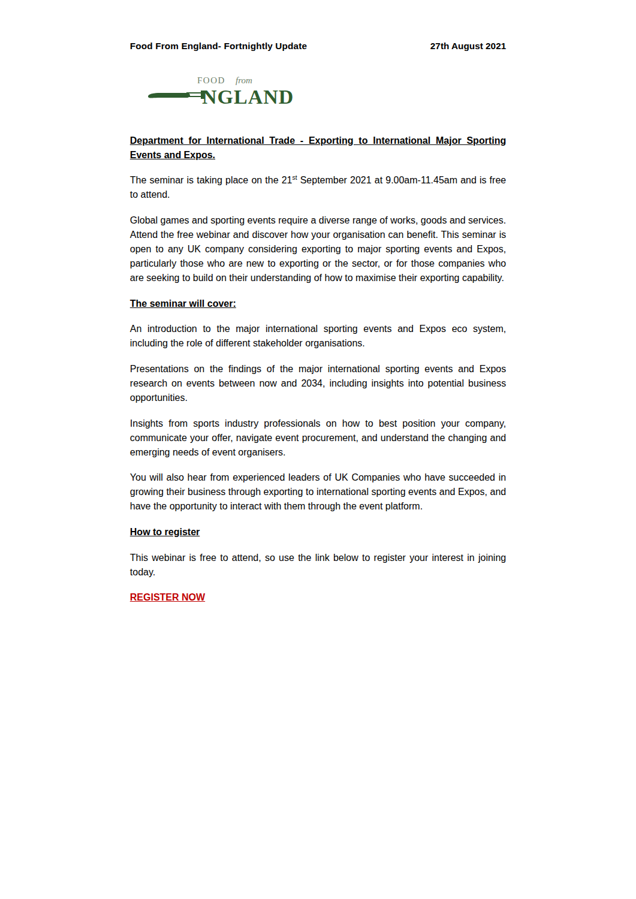Food From England- Fortnightly Update 27th August 2021
FOOD from NGLAND
Department for International Trade - Exporting to International Major Sporting Events and Expos.
The seminar is taking place on the 21st September 2021 at 9.00am-11.45am and is free to attend.
Global games and sporting events require a diverse range of works, goods and services. Attend the free webinar and discover how your organisation can benefit. This seminar is open to any UK company considering exporting to major sporting events and Expos, particularly those who are new to exporting or the sector, or for those companies who are seeking to build on their understanding of how to maximise their exporting capability.
The seminar will cover:
An introduction to the major international sporting events and Expos eco system, including the role of different stakeholder organisations.
Presentations on the findings of the major international sporting events and Expos research on events between now and 2034, including insights into potential business opportunities.
Insights from sports industry professionals on how to best position your company, communicate your offer, navigate event procurement, and understand the changing and emerging needs of event organisers.
You will also hear from experienced leaders of UK Companies who have succeeded in growing their business through exporting to international sporting events and Expos, and have the opportunity to interact with them through the event platform.
How to register
This webinar is free to attend, so use the link below to register your interest in joining today.
REGISTER NOW